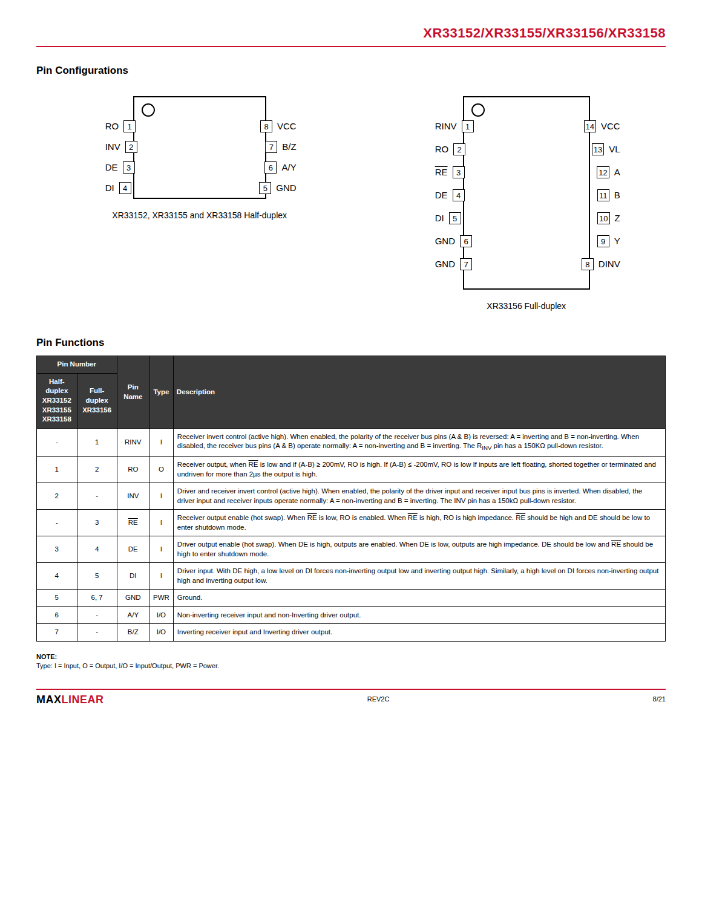XR33152/XR33155/XR33156/XR33158
Pin Configurations
RO 1
INV 2
DE 3
DI 4
8 VCC
7 B/Z
6 A/Y
5 GND
XR33152, XR33155 and XR33158 Half-duplex
RINV 1
RO 2
RE 3
DE 4
DI 5
GND 6
GND 7
14 VCC
13 VL
12 A
11 B
10 Z
9 Y
8 DINV
XR33156 Full-duplex
Pin Functions
| Pin Number | Pin Name | Type | Description |
| --- | --- | --- | --- |
| Half-duplex XR33152 XR33155 XR33158 | Full-duplex XR33156 |
| - | 1 | RINV | I | Receiver invert control (active high). When enabled, the polarity of the receiver bus pins (A & B) is reversed: A = inverting and B = non-inverting. When disabled, the receiver bus pins (A & B) operate normally: A = non-inverting and B = inverting. The R INV pin has a 150KΩ pull-down resistor. |
| 1 | 2 | RO | O | Receiver output, when RE is low and if (A-B) ≥ 200mV, RO is high. If (A-B) ≤ -200mV, RO is low If inputs are left floating, shorted together or terminated and undriven for more than 2µs the output is high. |
| 2 | - | INV | I | Driver and receiver invert control (active high). When enabled, the polarity of the driver input and receiver input bus pins is inverted. When disabled, the driver input and receiver inputs operate normally: A = non-inverting and B = inverting. The INV pin has a 150kΩ pull-down resistor. |
| - | 3 | RE | I | Receiver output enable (hot swap). When RE is low, RO is enabled. When RE is high, RO is high impedance. RE should be high and DE should be low to enter shutdown mode. |
| 3 | 4 | DE | I | Driver output enable (hot swap). When DE is high, outputs are enabled. When DE is low, outputs are high impedance. DE should be low and RE should be high to enter shutdown mode. |
| 4 | 5 | DI | I | Driver input. With DE high, a low level on DI forces non-inverting output low and inverting output high. Similarly, a high level on DI forces non-inverting output high and inverting output low. |
| 5 | 6, 7 | GND | PWR | Ground. |
| 6 | - | A/Y | I/O | Non-inverting receiver input and non-Inverting driver output. |
| 7 | - | B/Z | I/O | Inverting receiver input and Inverting driver output. |
NOTE:
Type: I = Input, O = Output, I/O = Input/Output, PWR = Power.
MAX LINEAR
REV2C
8/21